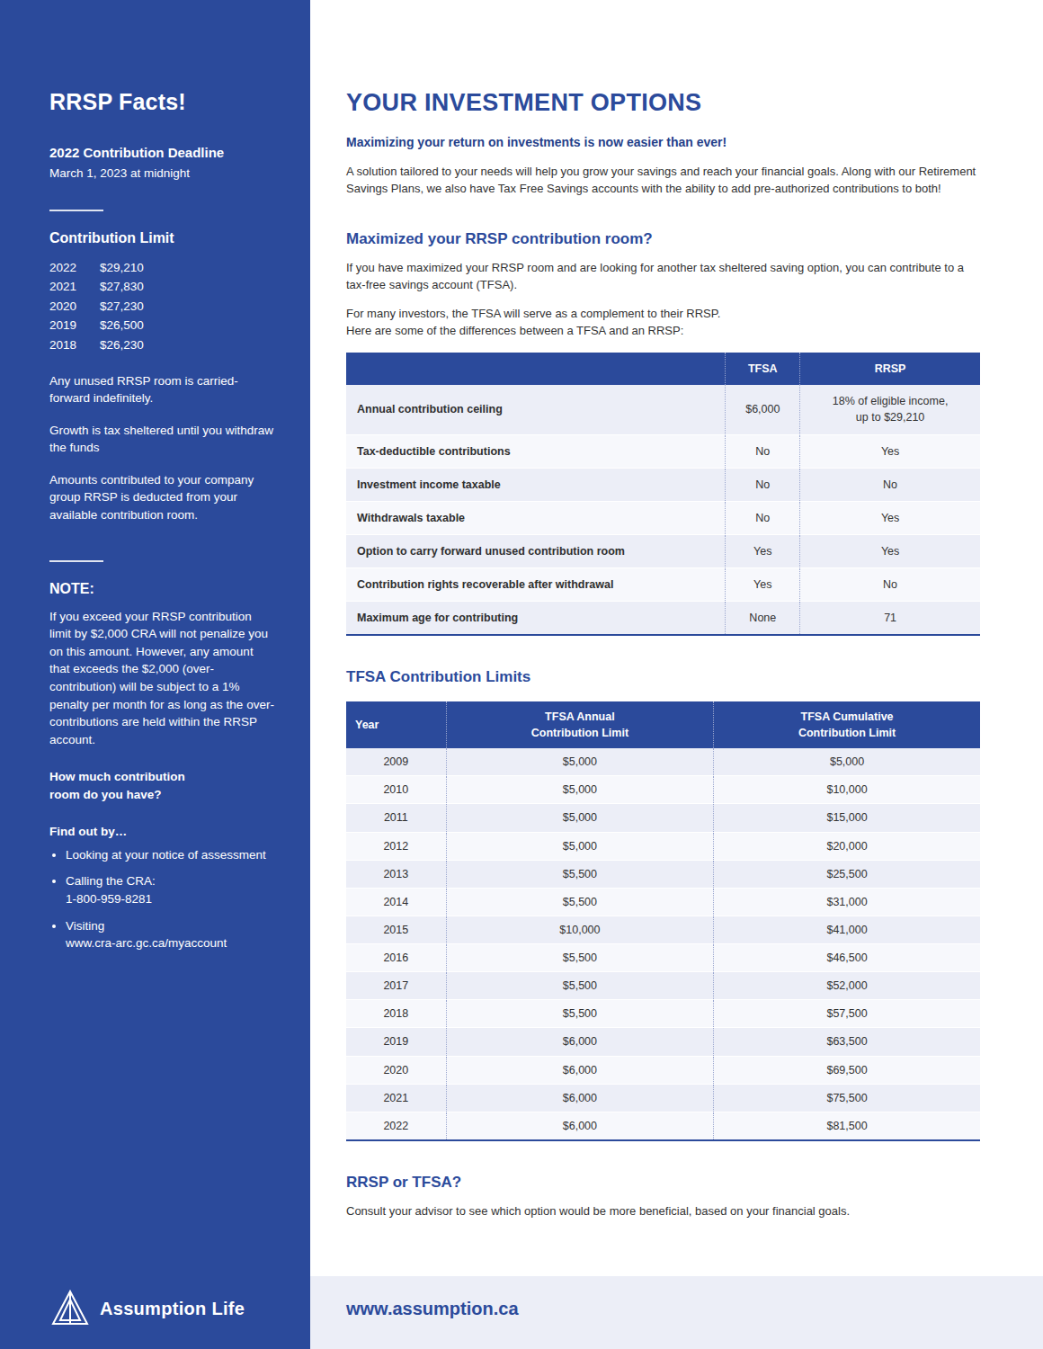RRSP Facts!
2022 Contribution Deadline
March 1, 2023 at midnight
Contribution Limit
2022$29,210
2021$27,830
2020$27,230
2019$26,500
2018$26,230
Any unused RRSP room is carried-forward indefinitely.
Growth is tax sheltered until you withdraw the funds
Amounts contributed to your company group RRSP is deducted from your available contribution room.
NOTE:
If you exceed your RRSP contribution limit by $2,000 CRA will not penalize you on this amount. However, any amount that exceeds the $2,000 (over-contribution) will be subject to a 1% penalty per month for as long as the over-contributions are held within the RRSP account.
How much contribution
room do you have?
Find out by…
Looking at your notice of assessment
Calling the CRA:
1-800-959-8281
Visiting
www.cra-arc.gc.ca/myaccount
YOUR INVESTMENT OPTIONS
Maximizing your return on investments is now easier than ever!
A solution tailored to your needs will help you grow your savings and reach your financial goals. Along with our Retirement Savings Plans, we also have Tax Free Savings accounts with the ability to add pre-authorized contributions to both!
Maximized your RRSP contribution room?
If you have maximized your RRSP room and are looking for another tax sheltered saving option, you can contribute to a tax-free savings account (TFSA).
For many investors, the TFSA will serve as a complement to their RRSP.
Here are some of the differences between a TFSA and an RRSP:
| | TFSA | RRSP |
| --- | --- | --- |
| Annual contribution ceiling | $6,000 | 18% of eligible income, up to $29,210 |
| Tax-deductible contributions | No | Yes |
| Investment income taxable | No | No |
| Withdrawals taxable | No | Yes |
| Option to carry forward unused contribution room | Yes | Yes |
| Contribution rights recoverable after withdrawal | Yes | No |
| Maximum age for contributing | None | 71 |
TFSA Contribution Limits
| Year | TFSA Annual Contribution Limit | TFSA Cumulative Contribution Limit |
| --- | --- | --- |
| 2009 | $5,000 | $5,000 |
| 2010 | $5,000 | $10,000 |
| 2011 | $5,000 | $15,000 |
| 2012 | $5,000 | $20,000 |
| 2013 | $5,500 | $25,500 |
| 2014 | $5,500 | $31,000 |
| 2015 | $10,000 | $41,000 |
| 2016 | $5,500 | $46,500 |
| 2017 | $5,500 | $52,000 |
| 2018 | $5,500 | $57,500 |
| 2019 | $6,000 | $63,500 |
| 2020 | $6,000 | $69,500 |
| 2021 | $6,000 | $75,500 |
| 2022 | $6,000 | $81,500 |
RRSP or TFSA?
Consult your advisor to see which option would be more beneficial, based on your financial goals.
Assumption Life
www.assumption.ca